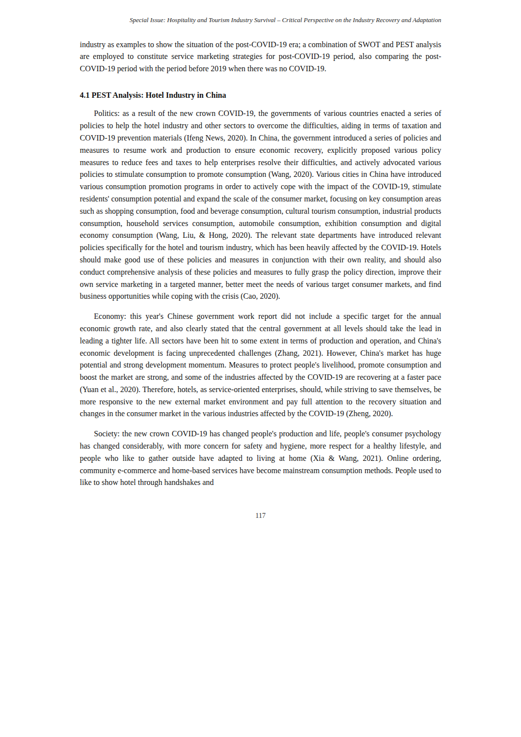Special Issue: Hospitality and Tourism Industry Survival – Critical Perspective on the Industry Recovery and Adaptation
industry as examples to show the situation of the post-COVID-19 era; a combination of SWOT and PEST analysis are employed to constitute service marketing strategies for post-COVID-19 period, also comparing the post-COVID-19 period with the period before 2019 when there was no COVID-19.
4.1 PEST Analysis: Hotel Industry in China
Politics: as a result of the new crown COVID-19, the governments of various countries enacted a series of policies to help the hotel industry and other sectors to overcome the difficulties, aiding in terms of taxation and COVID-19 prevention materials (Ifeng News, 2020). In China, the government introduced a series of policies and measures to resume work and production to ensure economic recovery, explicitly proposed various policy measures to reduce fees and taxes to help enterprises resolve their difficulties, and actively advocated various policies to stimulate consumption to promote consumption (Wang, 2020). Various cities in China have introduced various consumption promotion programs in order to actively cope with the impact of the COVID-19, stimulate residents' consumption potential and expand the scale of the consumer market, focusing on key consumption areas such as shopping consumption, food and beverage consumption, cultural tourism consumption, industrial products consumption, household services consumption, automobile consumption, exhibition consumption and digital economy consumption (Wang, Liu, & Hong, 2020). The relevant state departments have introduced relevant policies specifically for the hotel and tourism industry, which has been heavily affected by the COVID-19. Hotels should make good use of these policies and measures in conjunction with their own reality, and should also conduct comprehensive analysis of these policies and measures to fully grasp the policy direction, improve their own service marketing in a targeted manner, better meet the needs of various target consumer markets, and find business opportunities while coping with the crisis (Cao, 2020).
Economy: this year's Chinese government work report did not include a specific target for the annual economic growth rate, and also clearly stated that the central government at all levels should take the lead in leading a tighter life. All sectors have been hit to some extent in terms of production and operation, and China's economic development is facing unprecedented challenges (Zhang, 2021). However, China's market has huge potential and strong development momentum. Measures to protect people's livelihood, promote consumption and boost the market are strong, and some of the industries affected by the COVID-19 are recovering at a faster pace (Yuan et al., 2020). Therefore, hotels, as service-oriented enterprises, should, while striving to save themselves, be more responsive to the new external market environment and pay full attention to the recovery situation and changes in the consumer market in the various industries affected by the COVID-19 (Zheng, 2020).
Society: the new crown COVID-19 has changed people's production and life, people's consumer psychology has changed considerably, with more concern for safety and hygiene, more respect for a healthy lifestyle, and people who like to gather outside have adapted to living at home (Xia & Wang, 2021). Online ordering, community e-commerce and home-based services have become mainstream consumption methods. People used to like to show hotel through handshakes and
117